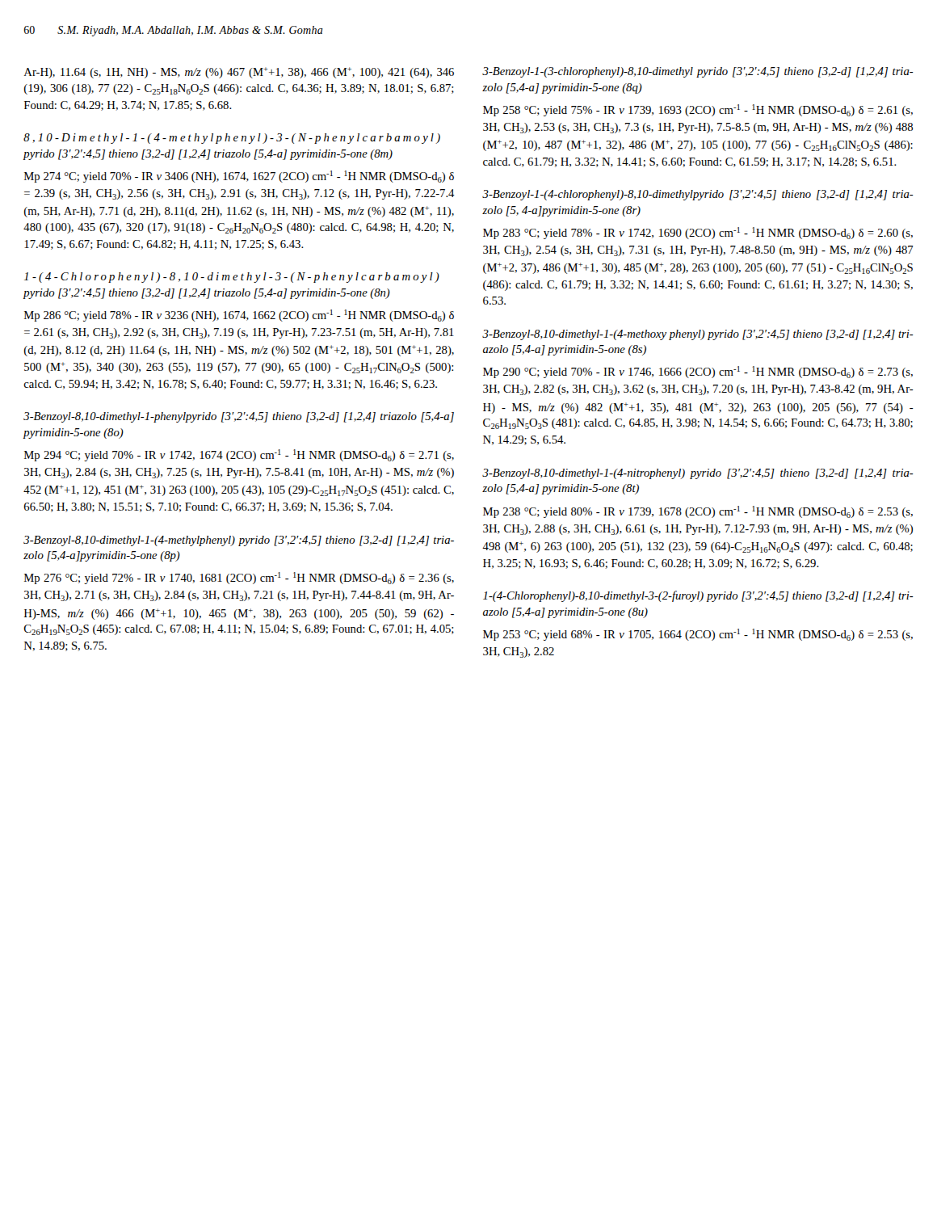60 S.M. Riyadh, M.A. Abdallah, I.M. Abbas & S.M. Gomha
Ar-H), 11.64 (s, 1H, NH) - MS, m/z (%) 467 (M++1, 38), 466 (M+, 100), 421 (64), 346 (19), 306 (18), 77 (22) - C25H18N6O2S (466): calcd. C, 64.36; H, 3.89; N, 18.01; S, 6.87; Found: C, 64.29; H, 3.74; N, 17.85; S, 6.68.
8,10-Dimethyl-1-(4-methylphenyl)-3-(N-phenylcarbamoyl) pyrido [3′,2′:4,5] thieno [3,2-d] [1,2,4] triazolo [5,4-a] pyrimidin-5-one (8m)
Mp 274 °C; yield 70% - IR ν 3406 (NH), 1674, 1627 (2CO) cm-1 - 1H NMR (DMSO-d6) δ = 2.39 (s, 3H, CH3), 2.56 (s, 3H, CH3), 2.91 (s, 3H, CH3), 7.12 (s, 1H, Pyr-H), 7.22-7.4 (m, 5H, Ar-H), 7.71 (d, 2H), 8.11(d, 2H), 11.62 (s, 1H, NH) - MS, m/z (%) 482 (M+, 11), 480 (100), 435 (67), 320 (17), 91(18) - C26H20N6O2S (480): calcd. C, 64.98; H, 4.20; N, 17.49; S, 6.67; Found: C, 64.82; H, 4.11; N, 17.25; S, 6.43.
1-(4-Chlorophenyl)-8,10-dimethyl-3-(N-phenylcarbamoyl) pyrido [3′,2′:4,5] thieno [3,2-d] [1,2,4] triazolo [5,4-a] pyrimidin-5-one (8n)
Mp 286 °C; yield 78% - IR ν 3236 (NH), 1674, 1662 (2CO) cm-1 - 1H NMR (DMSO-d6) δ = 2.61 (s, 3H, CH3), 2.92 (s, 3H, CH3), 7.19 (s, 1H, Pyr-H), 7.23-7.51 (m, 5H, Ar-H), 7.81 (d, 2H), 8.12 (d, 2H) 11.64 (s, 1H, NH) - MS, m/z (%) 502 (M++2, 18), 501 (M++1, 28), 500 (M+, 35), 340 (30), 263 (55), 119 (57), 77 (90), 65 (100) - C25H17ClN6O2S (500): calcd. C, 59.94; H, 3.42; N, 16.78; S, 6.40; Found: C, 59.77; H, 3.31; N, 16.46; S, 6.23.
3-Benzoyl-8,10-dimethyl-1-phenylpyrido [3′,2′:4,5] thieno [3,2-d] [1,2,4] triazolo [5,4-a] pyrimidin-5-one (8o)
Mp 294 °C; yield 70% - IR ν 1742, 1674 (2CO) cm-1 - 1H NMR (DMSO-d6) δ = 2.71 (s, 3H, CH3), 2.84 (s, 3H, CH3), 7.25 (s, 1H, Pyr-H), 7.5-8.41 (m, 10H, Ar-H) - MS, m/z (%) 452 (M++1, 12), 451 (M+, 31) 263 (100), 205 (43), 105 (29)-C25H17N5O2S (451): calcd. C, 66.50; H, 3.80; N, 15.51; S, 7.10; Found: C, 66.37; H, 3.69; N, 15.36; S, 7.04.
3-Benzoyl-8,10-dimethyl-1-(4-methylphenyl) pyrido [3′,2′:4,5] thieno [3,2-d] [1,2,4] triazolo [5,4-a]pyrimidin-5-one (8p)
Mp 276 °C; yield 72% - IR ν 1740, 1681 (2CO) cm-1 - 1H NMR (DMSO-d6) δ = 2.36 (s, 3H, CH3), 2.71 (s, 3H, CH3), 2.84 (s, 3H, CH3), 7.21 (s, 1H, Pyr-H), 7.44-8.41 (m, 9H, Ar-H)-MS, m/z (%) 466 (M++1, 10), 465 (M+, 38), 263 (100), 205 (50), 59 (62) - C26H19N5O2S (465): calcd. C, 67.08; H, 4.11; N, 15.04; S, 6.89; Found: C, 67.01; H, 4.05; N, 14.89; S, 6.75.
3-Benzoyl-1-(3-chlorophenyl)-8,10-dimethyl pyrido [3′,2′:4,5] thieno [3,2-d] [1,2,4] triazolo [5,4-a] pyrimidin-5-one (8q)
Mp 258 °C; yield 75% - IR ν 1739, 1693 (2CO) cm-1 - 1H NMR (DMSO-d6) δ = 2.61 (s, 3H, CH3), 2.53 (s, 3H, CH3), 7.3 (s, 1H, Pyr-H), 7.5-8.5 (m, 9H, Ar-H) - MS, m/z (%) 488 (M++2, 10), 487 (M++1, 32), 486 (M+, 27), 105 (100), 77 (56) - C25H16ClN5O2S (486): calcd. C, 61.79; H, 3.32; N, 14.41; S, 6.60; Found: C, 61.59; H, 3.17; N, 14.28; S, 6.51.
3-Benzoyl-1-(4-chlorophenyl)-8,10-dimethylpyrido [3′,2′:4,5] thieno [3,2-d] [1,2,4] triazolo [5, 4-a]pyrimidin-5-one (8r)
Mp 283 °C; yield 78% - IR ν 1742, 1690 (2CO) cm-1 - 1H NMR (DMSO-d6) δ = 2.60 (s, 3H, CH3), 2.54 (s, 3H, CH3), 7.31 (s, 1H, Pyr-H), 7.48-8.50 (m, 9H) - MS, m/z (%) 487 (M++2, 37), 486 (M++1, 30), 485 (M+, 28), 263 (100), 205 (60), 77 (51) - C25H16ClN5O2S (486): calcd. C, 61.79; H, 3.32; N, 14.41; S, 6.60; Found: C, 61.61; H, 3.27; N, 14.30; S, 6.53.
3-Benzoyl-8,10-dimethyl-1-(4-methoxy phenyl) pyrido [3′,2′:4,5] thieno [3,2-d] [1,2,4] triazolo [5,4-a] pyrimidin-5-one (8s)
Mp 290 °C; yield 70% - IR ν 1746, 1666 (2CO) cm-1 - 1H NMR (DMSO-d6) δ = 2.73 (s, 3H, CH3), 2.82 (s, 3H, CH3), 3.62 (s, 3H, CH3), 7.20 (s, 1H, Pyr-H), 7.43-8.42 (m, 9H, Ar-H) - MS, m/z (%) 482 (M++1, 35), 481 (M+, 32), 263 (100), 205 (56), 77 (54) - C26H19N5O3S (481): calcd. C, 64.85, H, 3.98; N, 14.54; S, 6.66; Found: C, 64.73; H, 3.80; N, 14.29; S, 6.54.
3-Benzoyl-8,10-dimethyl-1-(4-nitrophenyl) pyrido [3′,2′:4,5] thieno [3,2-d] [1,2,4] triazolo [5,4-a] pyrimidin-5-one (8t)
Mp 238 °C; yield 80% - IR ν 1739, 1678 (2CO) cm-1 - 1H NMR (DMSO-d6) δ = 2.53 (s, 3H, CH3), 2.88 (s, 3H, CH3), 6.61 (s, 1H, Pyr-H), 7.12-7.93 (m, 9H, Ar-H) - MS, m/z (%) 498 (M+, 6) 263 (100), 205 (51), 132 (23), 59 (64)-C25H16N6O4S (497): calcd. C, 60.48; H, 3.25; N, 16.93; S, 6.46; Found: C, 60.28; H, 3.09; N, 16.72; S, 6.29.
1-(4-Chlorophenyl)-8,10-dimethyl-3-(2-furoyl) pyrido [3′,2′:4,5] thieno [3,2-d] [1,2,4] triazolo [5,4-a] pyrimidin-5-one (8u)
Mp 253 °C; yield 68% - IR ν 1705, 1664 (2CO) cm-1 - 1H NMR (DMSO-d6) δ = 2.53 (s, 3H, CH3), 2.82